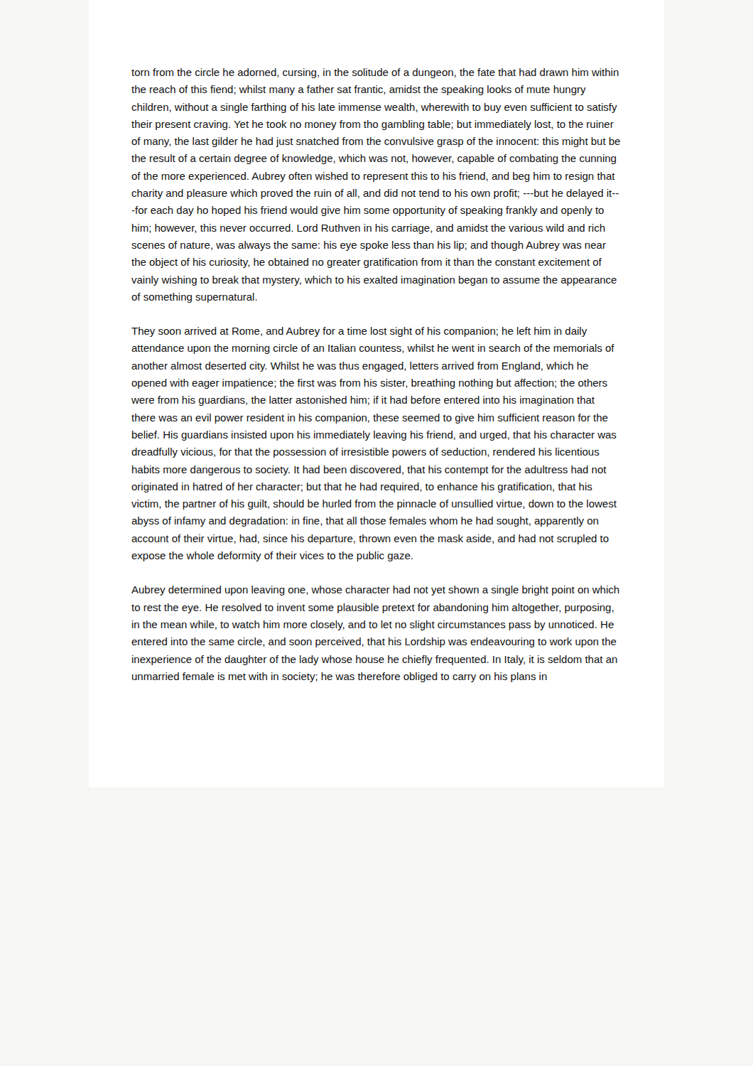torn from the circle he adorned, cursing, in the solitude of a dungeon, the fate that had drawn him within the reach of this fiend; whilst many a father sat frantic, amidst the speaking looks of mute hungry children, without a single farthing of his late immense wealth, wherewith to buy even sufficient to satisfy their present craving. Yet he took no money from tho gambling table; but immediately lost, to the ruiner of many, the last gilder he had just snatched from the convulsive grasp of the innocent: this might but be the result of a certain degree of knowledge, which was not, however, capable of combating the cunning of the more experienced. Aubrey often wished to represent this to his friend, and beg him to resign that charity and pleasure which proved the ruin of all, and did not tend to his own profit; ---but he delayed it---for each day ho hoped his friend would give him some opportunity of speaking frankly and openly to him; however, this never occurred. Lord Ruthven in his carriage, and amidst the various wild and rich scenes of nature, was always the same: his eye spoke less than his lip; and though Aubrey was near the object of his curiosity, he obtained no greater gratification from it than the constant excitement of vainly wishing to break that mystery, which to his exalted imagination began to assume the appearance of something supernatural.
They soon arrived at Rome, and Aubrey for a time lost sight of his companion; he left him in daily attendance upon the morning circle of an Italian countess, whilst he went in search of the memorials of another almost deserted city. Whilst he was thus engaged, letters arrived from England, which he opened with eager impatience; the first was from his sister, breathing nothing but affection; the others were from his guardians, the latter astonished him; if it had before entered into his imagination that there was an evil power resident in his companion, these seemed to give him sufficient reason for the belief. His guardians insisted upon his immediately leaving his friend, and urged, that his character was dreadfully vicious, for that the possession of irresistible powers of seduction, rendered his licentious habits more dangerous to society. It had been discovered, that his contempt for the adultress had not originated in hatred of her character; but that he had required, to enhance his gratification, that his victim, the partner of his guilt, should be hurled from the pinnacle of unsullied virtue, down to the lowest abyss of infamy and degradation: in fine, that all those females whom he had sought, apparently on account of their virtue, had, since his departure, thrown even the mask aside, and had not scrupled to expose the whole deformity of their vices to the public gaze.
Aubrey determined upon leaving one, whose character had not yet shown a single bright point on which to rest the eye. He resolved to invent some plausible pretext for abandoning him altogether, purposing, in the mean while, to watch him more closely, and to let no slight circumstances pass by unnoticed. He entered into the same circle, and soon perceived, that his Lordship was endeavouring to work upon the inexperience of the daughter of the lady whose house he chiefly frequented. In Italy, it is seldom that an unmarried female is met with in society; he was therefore obliged to carry on his plans in